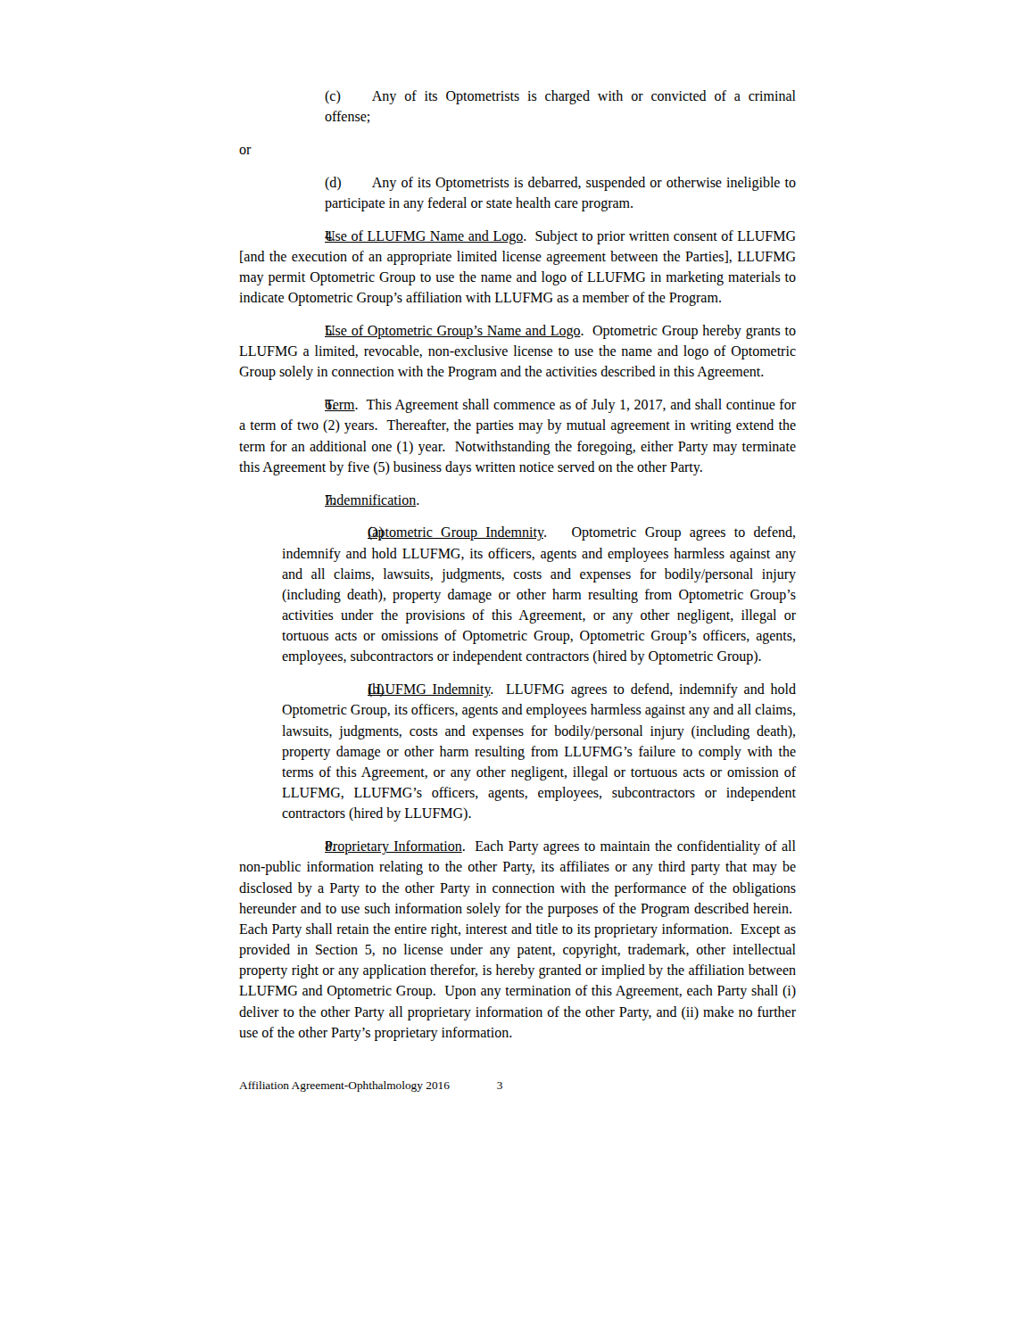(c) Any of its Optometrists is charged with or convicted of a criminal offense;
or
(d) Any of its Optometrists is debarred, suspended or otherwise ineligible to participate in any federal or state health care program.
4. Use of LLUFMG Name and Logo. Subject to prior written consent of LLUFMG [and the execution of an appropriate limited license agreement between the Parties], LLUFMG may permit Optometric Group to use the name and logo of LLUFMG in marketing materials to indicate Optometric Group’s affiliation with LLUFMG as a member of the Program.
5. Use of Optometric Group’s Name and Logo. Optometric Group hereby grants to LLUFMG a limited, revocable, non-exclusive license to use the name and logo of Optometric Group solely in connection with the Program and the activities described in this Agreement.
6. Term. This Agreement shall commence as of July 1, 2017, and shall continue for a term of two (2) years. Thereafter, the parties may by mutual agreement in writing extend the term for an additional one (1) year. Notwithstanding the foregoing, either Party may terminate this Agreement by five (5) business days written notice served on the other Party.
7. Indemnification.
(a) Optometric Group Indemnity. Optometric Group agrees to defend, indemnify and hold LLUFMG, its officers, agents and employees harmless against any and all claims, lawsuits, judgments, costs and expenses for bodily/personal injury (including death), property damage or other harm resulting from Optometric Group’s activities under the provisions of this Agreement, or any other negligent, illegal or tortuous acts or omissions of Optometric Group, Optometric Group’s officers, agents, employees, subcontractors or independent contractors (hired by Optometric Group).
(b) LLUFMG Indemnity. LLUFMG agrees to defend, indemnify and hold Optometric Group, its officers, agents and employees harmless against any and all claims, lawsuits, judgments, costs and expenses for bodily/personal injury (including death), property damage or other harm resulting from LLUFMG’s failure to comply with the terms of this Agreement, or any other negligent, illegal or tortuous acts or omission of LLUFMG, LLUFMG’s officers, agents, employees, subcontractors or independent contractors (hired by LLUFMG).
8. Proprietary Information. Each Party agrees to maintain the confidentiality of all non-public information relating to the other Party, its affiliates or any third party that may be disclosed by a Party to the other Party in connection with the performance of the obligations hereunder and to use such information solely for the purposes of the Program described herein. Each Party shall retain the entire right, interest and title to its proprietary information. Except as provided in Section 5, no license under any patent, copyright, trademark, other intellectual property right or any application therefor, is hereby granted or implied by the affiliation between LLUFMG and Optometric Group. Upon any termination of this Agreement, each Party shall (i) deliver to the other Party all proprietary information of the other Party, and (ii) make no further use of the other Party’s proprietary information.
Affiliation Agreement-Ophthalmology 2016 3